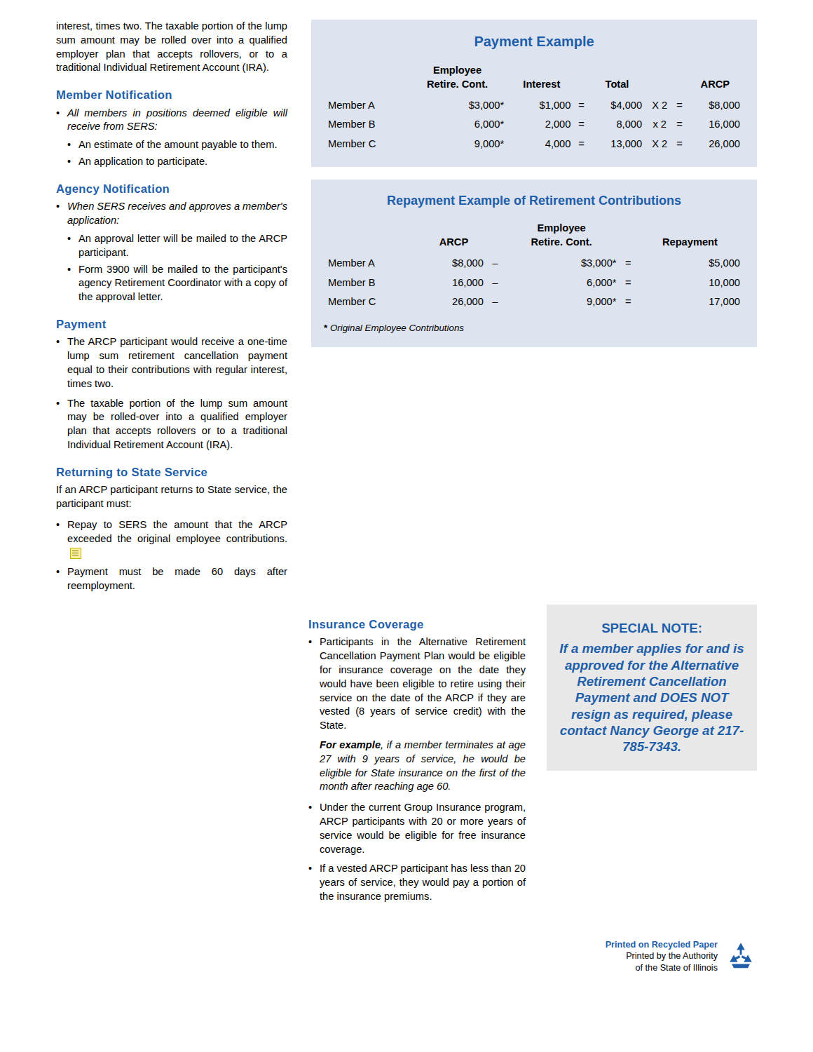interest, times two. The taxable portion of the lump sum amount may be rolled over into a qualified employer plan that accepts rollovers, or to a traditional Individual Retirement Account (IRA).
Member Notification
All members in positions deemed eligible will receive from SERS:
An estimate of the amount payable to them.
An application to participate.
Agency Notification
When SERS receives and approves a member's application:
An approval letter will be mailed to the ARCP participant.
Form 3900 will be mailed to the participant's agency Retirement Coordinator with a copy of the approval letter.
Payment
The ARCP participant would receive a one-time lump sum retirement cancellation payment equal to their contributions with regular interest, times two.
The taxable portion of the lump sum amount may be rolled-over into a qualified employer plan that accepts rollovers or to a traditional Individual Retirement Account (IRA).
Returning to State Service
If an ARCP participant returns to State service, the participant must:
Repay to SERS the amount that the ARCP exceeded the original employee contributions.
Payment must be made 60 days after reemployment.
Payment Example
| | Employee Retire. Cont. | Interest | | Total | | | ARCP |
| --- | --- | --- | --- | --- | --- | --- | --- |
| Member A | $3,000* | $1,000 | = | $4,000 | X 2 | = | $8,000 |
| Member B | 6,000* | 2,000 | = | 8,000 | x 2 | = | 16,000 |
| Member C | 9,000* | 4,000 | = | 13,000 | X 2 | = | 26,000 |
Repayment Example of Retirement Contributions
| | ARCP | | Employee Retire. Cont. | | Repayment |
| --- | --- | --- | --- | --- | --- |
| Member A | $8,000 | – | $3,000* | = | $5,000 |
| Member B | 16,000 | – | 6,000* | = | 10,000 |
| Member C | 26,000 | – | 9,000* | = | 17,000 |
* Original Employee Contributions
Insurance Coverage
Participants in the Alternative Retirement Cancellation Payment Plan would be eligible for insurance coverage on the date they would have been eligible to retire using their service on the date of the ARCP if they are vested (8 years of service credit) with the State.
For example, if a member terminates at age 27 with 9 years of service, he would be eligible for State insurance on the first of the month after reaching age 60.
Under the current Group Insurance program, ARCP participants with 20 or more years of service would be eligible for free insurance coverage.
If a vested ARCP participant has less than 20 years of service, they would pay a portion of the insurance premiums.
SPECIAL NOTE: If a member applies for and is approved for the Alternative Retirement Cancellation Payment and DOES NOT resign as required, please contact Nancy George at 217-785-7343.
Printed on Recycled Paper
Printed by the Authority
of the State of Illinois